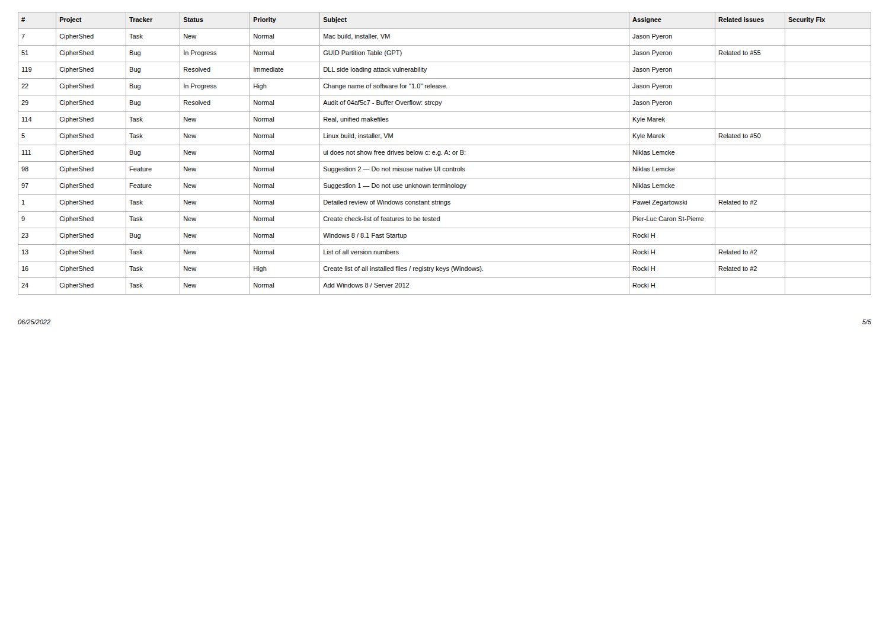| # | Project | Tracker | Status | Priority | Subject | Assignee | Related issues | Security Fix |
| --- | --- | --- | --- | --- | --- | --- | --- | --- |
| 7 | CipherShed | Task | New | Normal | Mac build, installer, VM | Jason Pyeron | | |
| 51 | CipherShed | Bug | In Progress | Normal | GUID Partition Table (GPT) | Jason Pyeron | Related to #55 | |
| 119 | CipherShed | Bug | Resolved | Immediate | DLL side loading attack vulnerability | Jason Pyeron | | |
| 22 | CipherShed | Bug | In Progress | High | Change name of software for "1.0" release. | Jason Pyeron | | |
| 29 | CipherShed | Bug | Resolved | Normal | Audit of 04af5c7 - Buffer Overflow: strcpy | Jason Pyeron | | |
| 114 | CipherShed | Task | New | Normal | Real, unified makefiles | Kyle Marek | | |
| 5 | CipherShed | Task | New | Normal | Linux build, installer, VM | Kyle Marek | Related to #50 | |
| 111 | CipherShed | Bug | New | Normal | ui does not show free drives below c: e.g. A: or B: | Niklas Lemcke | | |
| 98 | CipherShed | Feature | New | Normal | Suggestion 2 — Do not misuse native UI controls | Niklas Lemcke | | |
| 97 | CipherShed | Feature | New | Normal | Suggestion 1 — Do not use unknown terminology | Niklas Lemcke | | |
| 1 | CipherShed | Task | New | Normal | Detailed review of Windows constant strings | Paweł Zegartowski | Related to #2 | |
| 9 | CipherShed | Task | New | Normal | Create check-list of features to be tested | Pier-Luc Caron St-Pierre | | |
| 23 | CipherShed | Bug | New | Normal | Windows 8 / 8.1 Fast Startup | Rocki H | | |
| 13 | CipherShed | Task | New | Normal | List of all version numbers | Rocki H | Related to #2 | |
| 16 | CipherShed | Task | New | High | Create list of all installed files / registry keys (Windows). | Rocki H | Related to #2 | |
| 24 | CipherShed | Task | New | Normal | Add Windows 8 / Server 2012 | Rocki H | | |
06/25/2022 5/5